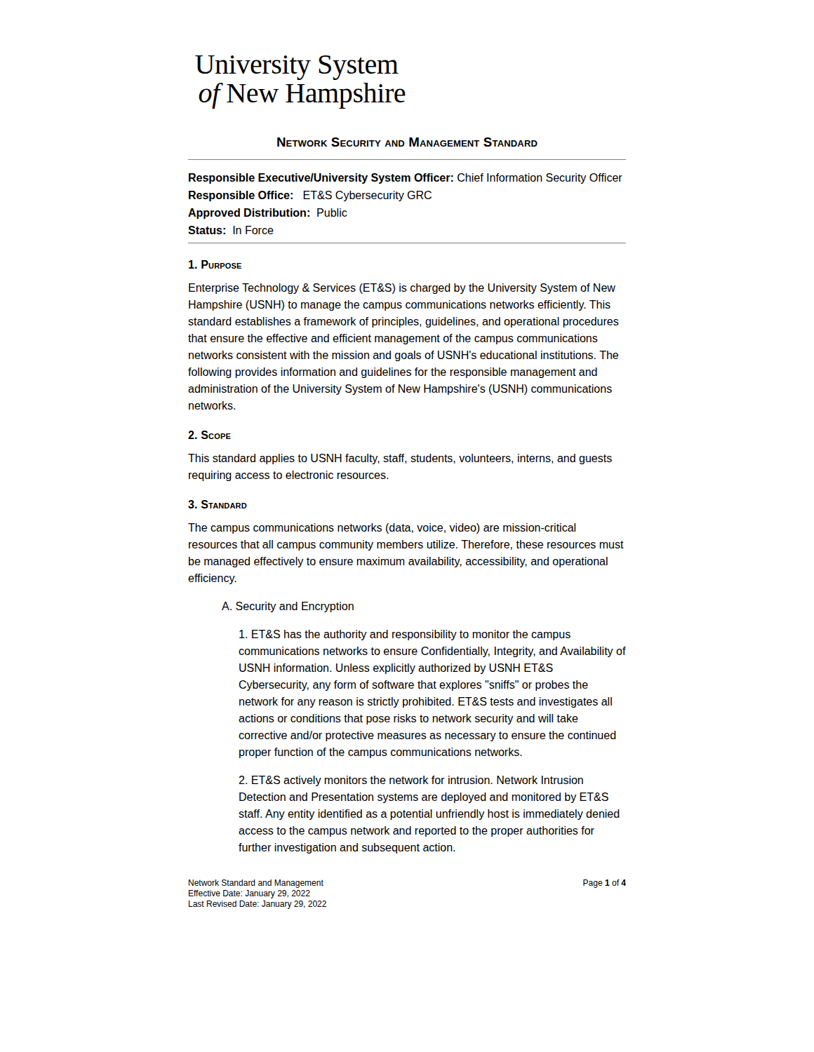University Systemof New Hampshire
Network Security and Management Standard
Responsible Executive/University System Officer: Chief Information Security Officer
Responsible Office: ET&S Cybersecurity GRC
Approved Distribution: Public
Status: In Force
1. Purpose
Enterprise Technology & Services (ET&S) is charged by the University System of New Hampshire (USNH) to manage the campus communications networks efficiently. This standard establishes a framework of principles, guidelines, and operational procedures that ensure the effective and efficient management of the campus communications networks consistent with the mission and goals of USNH's educational institutions. The following provides information and guidelines for the responsible management and administration of the University System of New Hampshire's (USNH) communications networks.
2. Scope
This standard applies to USNH faculty, staff, students, volunteers, interns, and guests requiring access to electronic resources.
3. Standard
The campus communications networks (data, voice, video) are mission-critical resources that all campus community members utilize. Therefore, these resources must be managed effectively to ensure maximum availability, accessibility, and operational efficiency.
A. Security and Encryption
1. ET&S has the authority and responsibility to monitor the campus communications networks to ensure Confidentially, Integrity, and Availability of USNH information. Unless explicitly authorized by USNH ET&S Cybersecurity, any form of software that explores "sniffs" or probes the network for any reason is strictly prohibited. ET&S tests and investigates all actions or conditions that pose risks to network security and will take corrective and/or protective measures as necessary to ensure the continued proper function of the campus communications networks.
2. ET&S actively monitors the network for intrusion. Network Intrusion Detection and Presentation systems are deployed and monitored by ET&S staff. Any entity identified as a potential unfriendly host is immediately denied access to the campus network and reported to the proper authorities for further investigation and subsequent action.
Network Standard and Management
Effective Date: January 29, 2022
Last Revised Date: January 29, 2022
Page 1 of 4